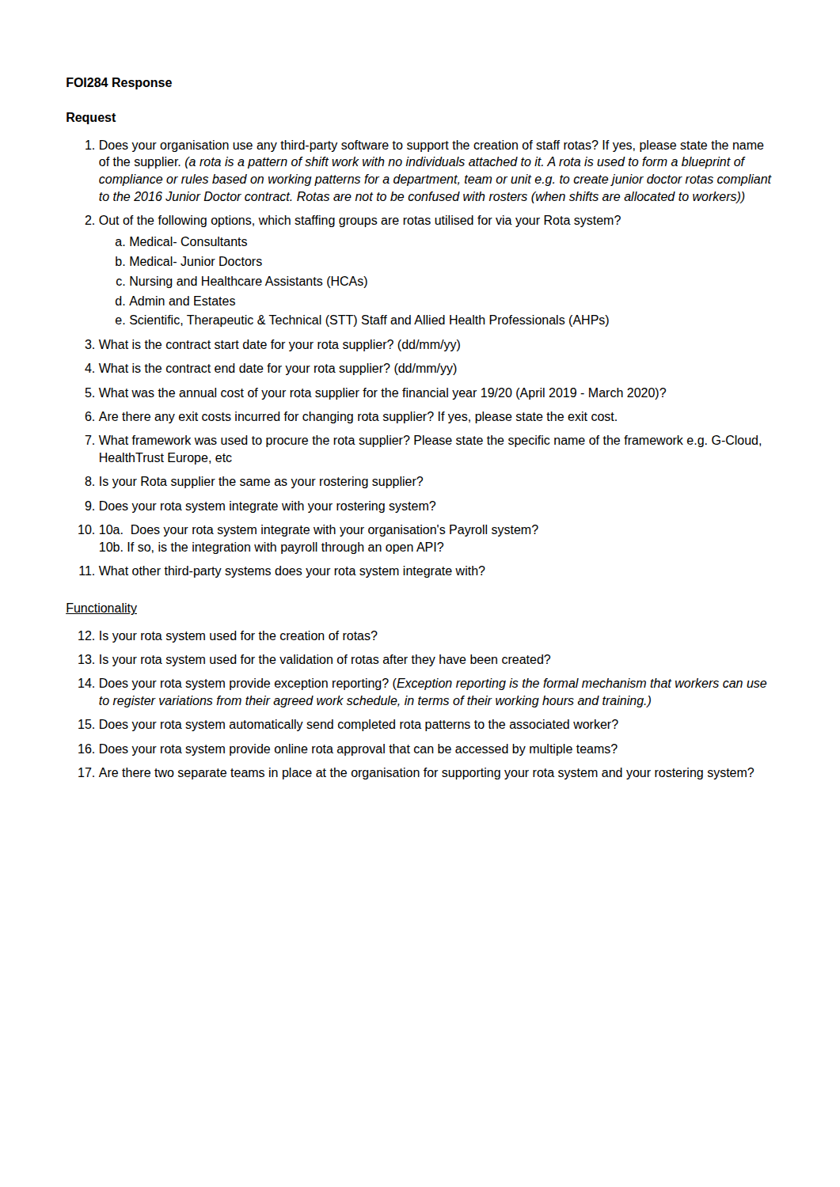FOI284 Response
Request
Does your organisation use any third-party software to support the creation of staff rotas? If yes, please state the name of the supplier. (a rota is a pattern of shift work with no individuals attached to it. A rota is used to form a blueprint of compliance or rules based on working patterns for a department, team or unit e.g. to create junior doctor rotas compliant to the 2016 Junior Doctor contract. Rotas are not to be confused with rosters (when shifts are allocated to workers))
Out of the following options, which staffing groups are rotas utilised for via your Rota system?
Medical- Consultants
Medical- Junior Doctors
Nursing and Healthcare Assistants (HCAs)
Admin and Estates
Scientific, Therapeutic & Technical (STT) Staff and Allied Health Professionals (AHPs)
What is the contract start date for your rota supplier? (dd/mm/yy)
What is the contract end date for your rota supplier? (dd/mm/yy)
What was the annual cost of your rota supplier for the financial year 19/20 (April 2019 - March 2020)?
Are there any exit costs incurred for changing rota supplier? If yes, please state the exit cost.
What framework was used to procure the rota supplier? Please state the specific name of the framework e.g. G-Cloud, HealthTrust Europe, etc
Is your Rota supplier the same as your rostering supplier?
Does your rota system integrate with your rostering system?
10a. Does your rota system integrate with your organisation's Payroll system? 10b. If so, is the integration with payroll through an open API?
What other third-party systems does your rota system integrate with?
Functionality
Is your rota system used for the creation of rotas?
Is your rota system used for the validation of rotas after they have been created?
Does your rota system provide exception reporting? (Exception reporting is the formal mechanism that workers can use to register variations from their agreed work schedule, in terms of their working hours and training.)
Does your rota system automatically send completed rota patterns to the associated worker?
Does your rota system provide online rota approval that can be accessed by multiple teams?
Are there two separate teams in place at the organisation for supporting your rota system and your rostering system?